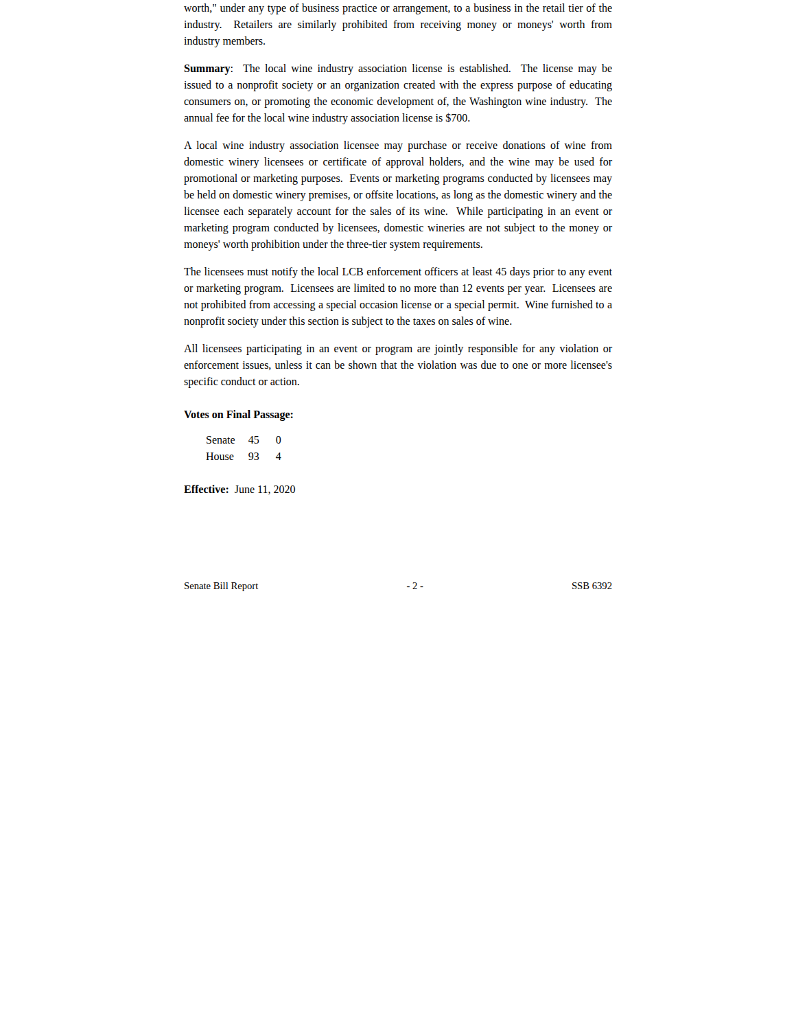worth," under any type of business practice or arrangement, to a business in the retail tier of the industry. Retailers are similarly prohibited from receiving money or moneys' worth from industry members.
Summary: The local wine industry association license is established. The license may be issued to a nonprofit society or an organization created with the express purpose of educating consumers on, or promoting the economic development of, the Washington wine industry. The annual fee for the local wine industry association license is $700.
A local wine industry association licensee may purchase or receive donations of wine from domestic winery licensees or certificate of approval holders, and the wine may be used for promotional or marketing purposes. Events or marketing programs conducted by licensees may be held on domestic winery premises, or offsite locations, as long as the domestic winery and the licensee each separately account for the sales of its wine. While participating in an event or marketing program conducted by licensees, domestic wineries are not subject to the money or moneys' worth prohibition under the three-tier system requirements.
The licensees must notify the local LCB enforcement officers at least 45 days prior to any event or marketing program. Licensees are limited to no more than 12 events per year. Licensees are not prohibited from accessing a special occasion license or a special permit. Wine furnished to a nonprofit society under this section is subject to the taxes on sales of wine.
All licensees participating in an event or program are jointly responsible for any violation or enforcement issues, unless it can be shown that the violation was due to one or more licensee's specific conduct or action.
Votes on Final Passage:
| Senate | 45 | 0 |
| House | 93 | 4 |
Effective: June 11, 2020
Senate Bill Report - 2 - SSB 6392